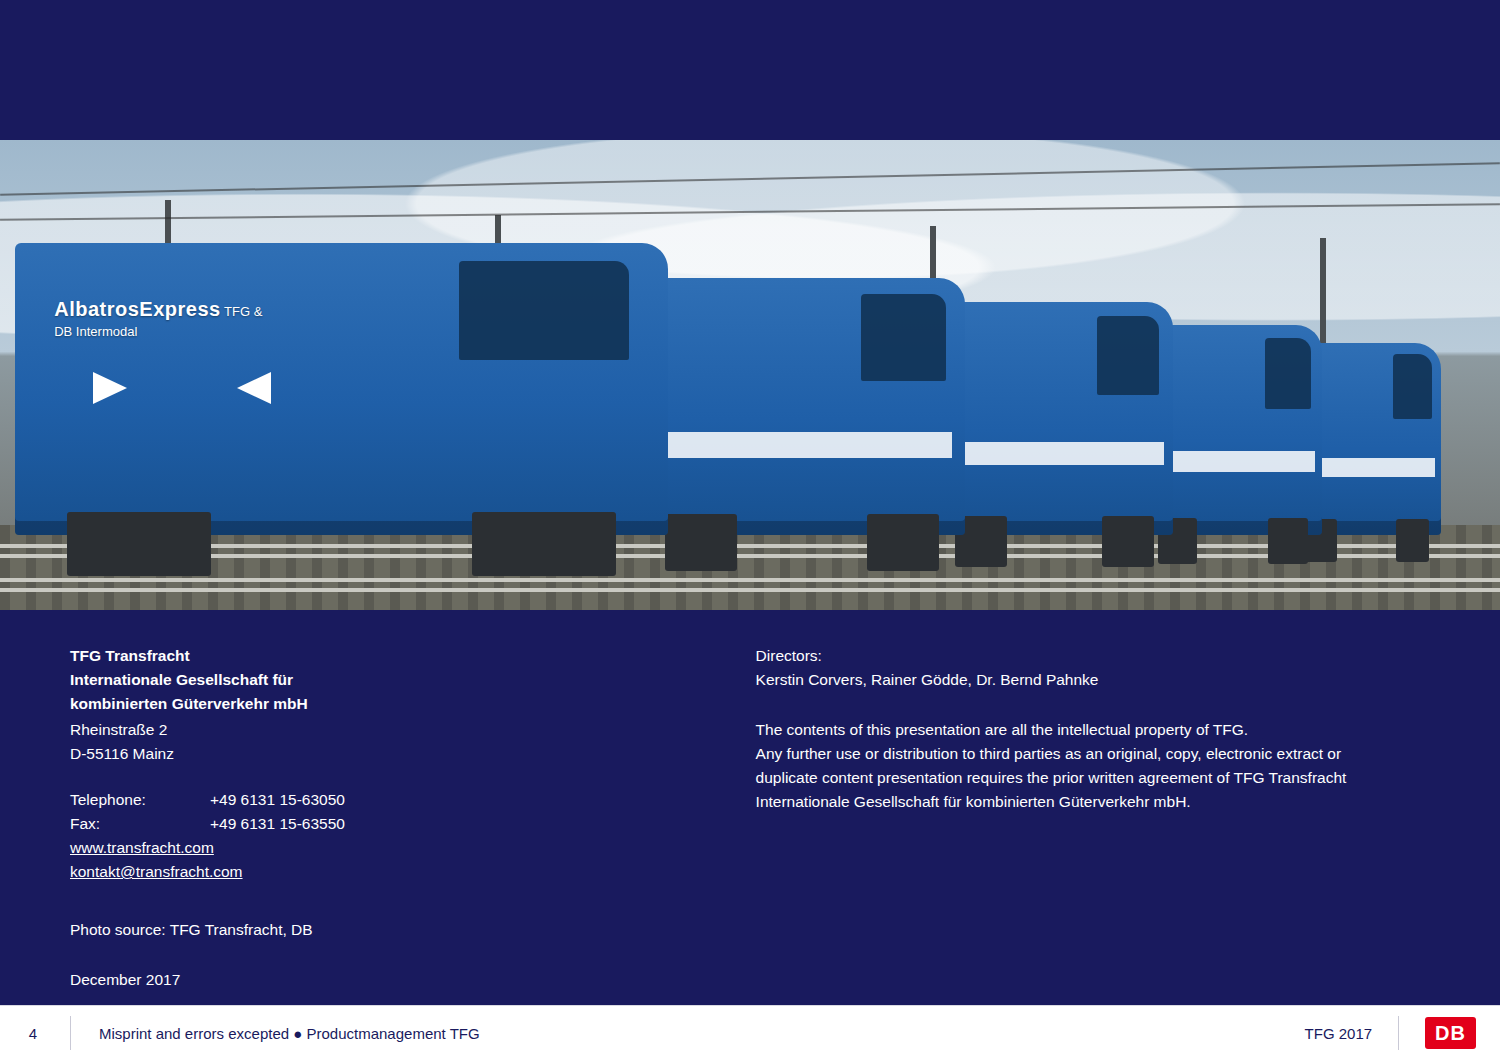AlbatrosExpress TFG &
DB Intermodal
TFG Transfracht Internationale Gesellschaft für kombinierten Güterverkehr mbH
Rheinstraße 2
D-55116 Mainz
Telephone:
+49 6131 15-63050
Fax:
+49 6131 15-63550
www.transfracht.com kontakt@transfracht.com
Photo source: TFG Transfracht, DB
December 2017
Directors:
Kerstin Corvers, Rainer Gödde, Dr. Bernd Pahnke
The contents of this presentation are all the intellectual property of TFG.
Any further use or distribution to third parties as an original, copy, electronic extract or duplicate content presentation requires the prior written agreement of TFG Transfracht Internationale Gesellschaft für kombinierten Güterverkehr mbH.
4
Misprint and errors excepted ● Productmanagement TFG
TFG 2017
DB